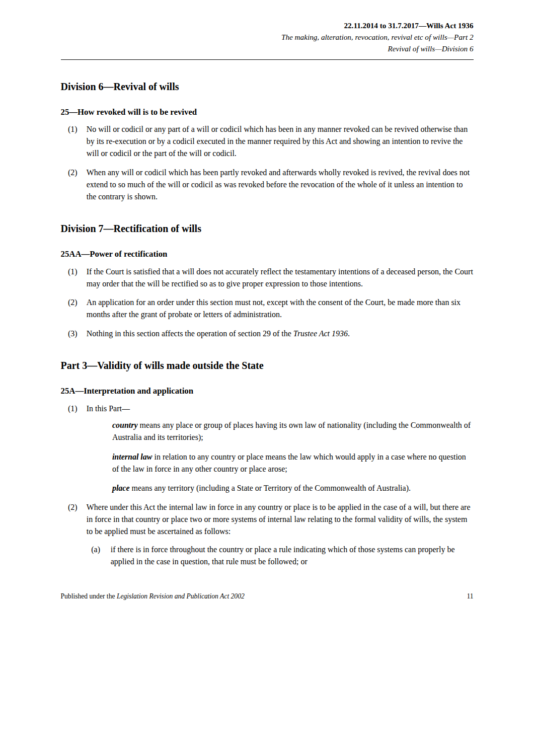22.11.2014 to 31.7.2017—Wills Act 1936
The making, alteration, revocation, revival etc of wills—Part 2
Revival of wills—Division 6
Division 6—Revival of wills
25—How revoked will is to be revived
No will or codicil or any part of a will or codicil which has been in any manner revoked can be revived otherwise than by its re-execution or by a codicil executed in the manner required by this Act and showing an intention to revive the will or codicil or the part of the will or codicil.
When any will or codicil which has been partly revoked and afterwards wholly revoked is revived, the revival does not extend to so much of the will or codicil as was revoked before the revocation of the whole of it unless an intention to the contrary is shown.
Division 7—Rectification of wills
25AA—Power of rectification
If the Court is satisfied that a will does not accurately reflect the testamentary intentions of a deceased person, the Court may order that the will be rectified so as to give proper expression to those intentions.
An application for an order under this section must not, except with the consent of the Court, be made more than six months after the grant of probate or letters of administration.
Nothing in this section affects the operation of section 29 of the Trustee Act 1936.
Part 3—Validity of wills made outside the State
25A—Interpretation and application
In this Part—
country means any place or group of places having its own law of nationality (including the Commonwealth of Australia and its territories);
internal law in relation to any country or place means the law which would apply in a case where no question of the law in force in any other country or place arose;
place means any territory (including a State or Territory of the Commonwealth of Australia).
Where under this Act the internal law in force in any country or place is to be applied in the case of a will, but there are in force in that country or place two or more systems of internal law relating to the formal validity of wills, the system to be applied must be ascertained as follows:
if there is in force throughout the country or place a rule indicating which of those systems can properly be applied in the case in question, that rule must be followed; or
Published under the Legislation Revision and Publication Act 2002 11